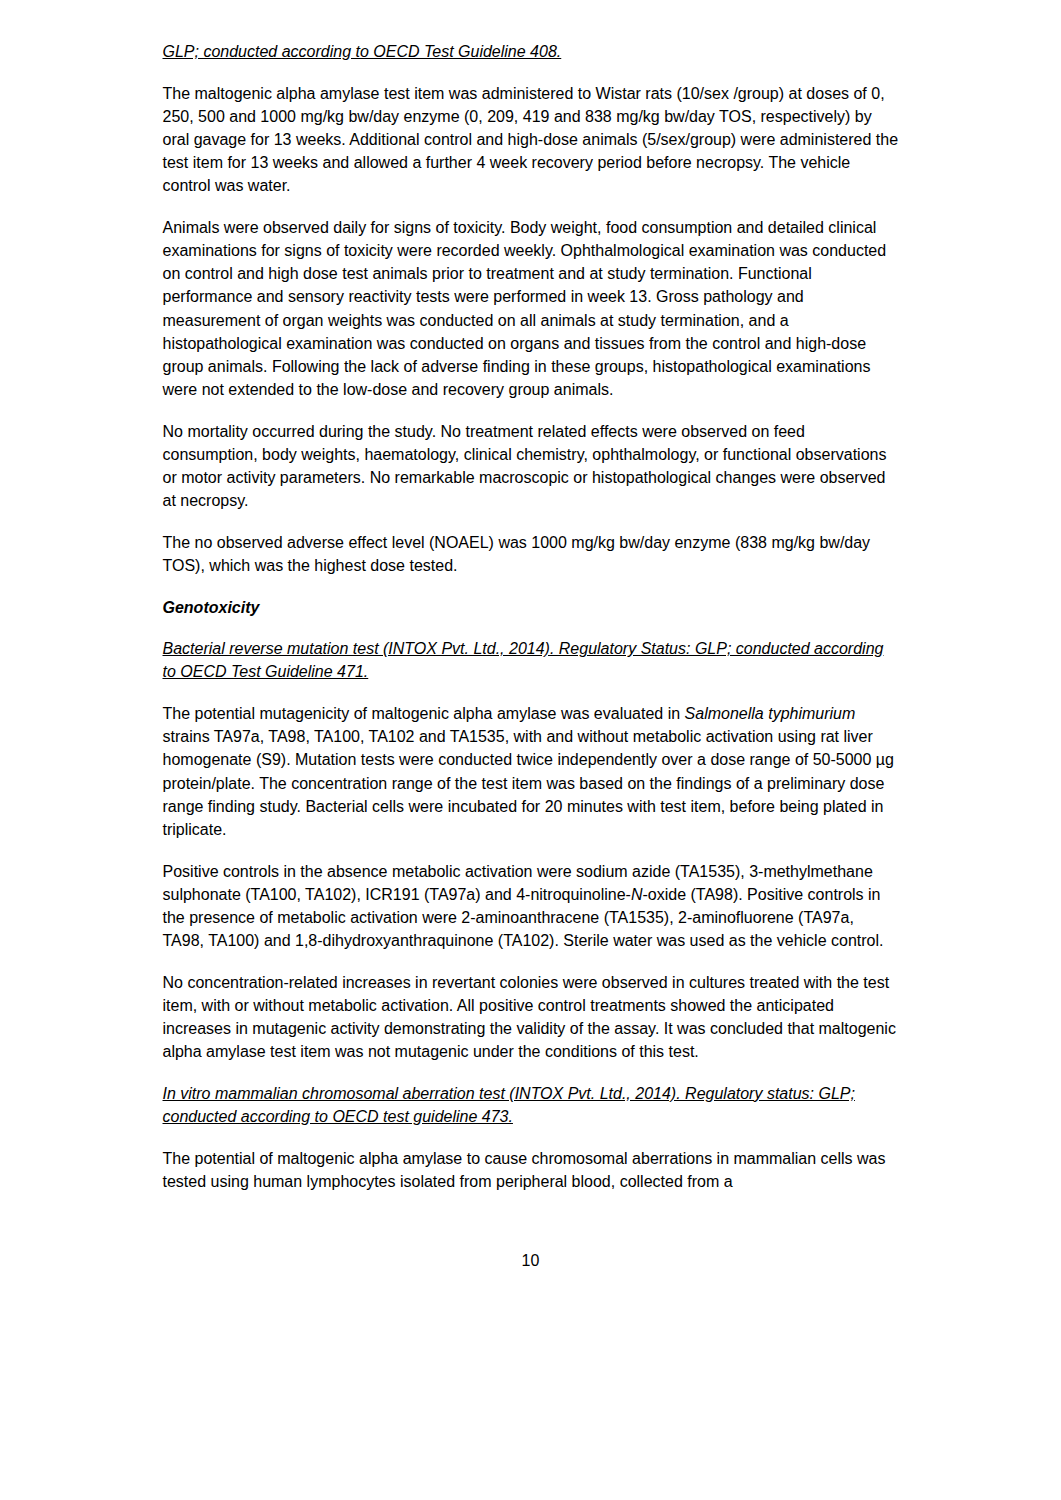GLP; conducted according to OECD Test Guideline 408.
The maltogenic alpha amylase test item was administered to Wistar rats (10/sex /group) at doses of 0, 250, 500 and 1000 mg/kg bw/day enzyme (0, 209, 419 and 838 mg/kg bw/day TOS, respectively) by oral gavage for 13 weeks. Additional control and high-dose animals (5/sex/group) were administered the test item for 13 weeks and allowed a further 4 week recovery period before necropsy. The vehicle control was water.
Animals were observed daily for signs of toxicity. Body weight, food consumption and detailed clinical examinations for signs of toxicity were recorded weekly. Ophthalmological examination was conducted on control and high dose test animals prior to treatment and at study termination. Functional performance and sensory reactivity tests were performed in week 13. Gross pathology and measurement of organ weights was conducted on all animals at study termination, and a histopathological examination was conducted on organs and tissues from the control and high-dose group animals. Following the lack of adverse finding in these groups, histopathological examinations were not extended to the low-dose and recovery group animals.
No mortality occurred during the study. No treatment related effects were observed on feed consumption, body weights, haematology, clinical chemistry, ophthalmology, or functional observations or motor activity parameters. No remarkable macroscopic or histopathological changes were observed at necropsy.
The no observed adverse effect level (NOAEL) was 1000 mg/kg bw/day enzyme (838 mg/kg bw/day TOS), which was the highest dose tested.
Genotoxicity
Bacterial reverse mutation test (INTOX Pvt. Ltd., 2014). Regulatory Status: GLP; conducted according to OECD Test Guideline 471.
The potential mutagenicity of maltogenic alpha amylase was evaluated in Salmonella typhimurium strains TA97a, TA98, TA100, TA102 and TA1535, with and without metabolic activation using rat liver homogenate (S9). Mutation tests were conducted twice independently over a dose range of 50-5000 µg protein/plate. The concentration range of the test item was based on the findings of a preliminary dose range finding study. Bacterial cells were incubated for 20 minutes with test item, before being plated in triplicate.
Positive controls in the absence metabolic activation were sodium azide (TA1535), 3-methylmethane sulphonate (TA100, TA102), ICR191 (TA97a) and 4-nitroquinoline-N-oxide (TA98). Positive controls in the presence of metabolic activation were 2-aminoanthracene (TA1535), 2-aminofluorene (TA97a, TA98, TA100) and 1,8-dihydroxyanthraquinone (TA102). Sterile water was used as the vehicle control.
No concentration-related increases in revertant colonies were observed in cultures treated with the test item, with or without metabolic activation. All positive control treatments showed the anticipated increases in mutagenic activity demonstrating the validity of the assay. It was concluded that maltogenic alpha amylase test item was not mutagenic under the conditions of this test.
In vitro mammalian chromosomal aberration test (INTOX Pvt. Ltd., 2014). Regulatory status: GLP; conducted according to OECD test guideline 473.
The potential of maltogenic alpha amylase to cause chromosomal aberrations in mammalian cells was tested using human lymphocytes isolated from peripheral blood, collected from a
10